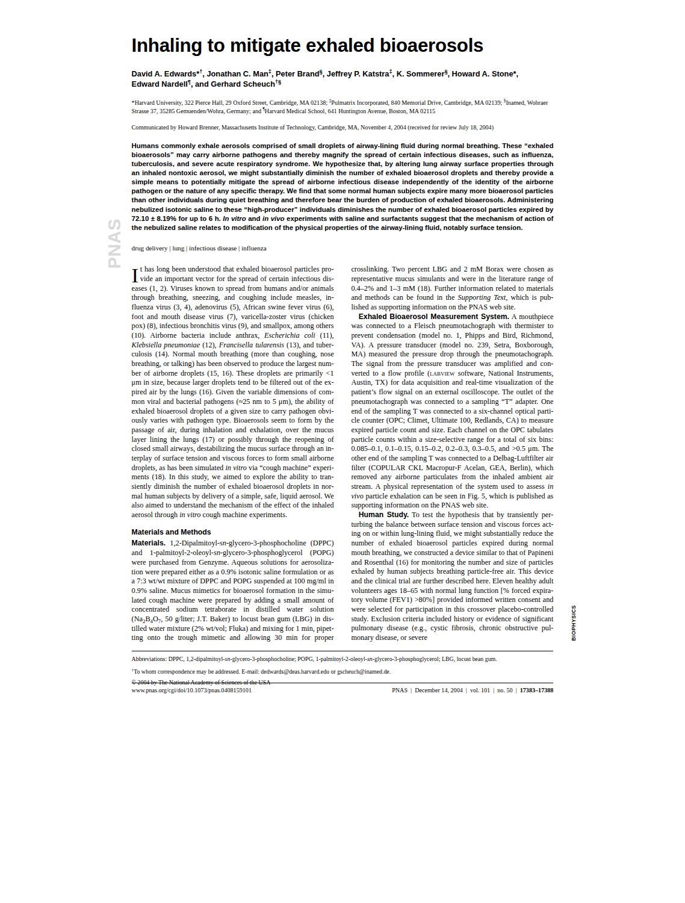PNAS
Inhaling to mitigate exhaled bioaerosols
David A. Edwards*†, Jonathan C. Man‡, Peter Brand§, Jeffrey P. Katstra‡, K. Sommerer§, Howard A. Stone*,
Edward Nardell¶, and Gerhard Scheuch†§
*Harvard University, 322 Pierce Hall, 29 Oxford Street, Cambridge, MA 02138; ‡Pulmatrix Incorporated, 840 Memorial Drive, Cambridge, MA 02139; §Inamed, Wohraer Strasse 37, 35285 Gemuenden/Wohra, Germany; and ¶Harvard Medical School, 641 Huntington Avenue, Boston, MA 02115
Communicated by Howard Brenner, Massachusetts Institute of Technology, Cambridge, MA, November 4, 2004 (received for review July 18, 2004)
Humans commonly exhale aerosols comprised of small droplets of airway-lining fluid during normal breathing. These “exhaled bioaerosols” may carry airborne pathogens and thereby magnify the spread of certain infectious diseases, such as influenza, tuberculosis, and severe acute respiratory syndrome. We hypothesize that, by altering lung airway surface properties through an inhaled nontoxic aerosol, we might substantially diminish the number of exhaled bioaerosol droplets and thereby provide a simple means to potentially mitigate the spread of airborne infectious disease independently of the identity of the airborne pathogen or the nature of any specific therapy. We find that some normal human subjects expire many more bioaerosol particles than other individuals during quiet breathing and therefore bear the burden of production of exhaled bioaerosols. Administering nebulized isotonic saline to these “high-producer” individuals diminishes the number of exhaled bioaerosol particles expired by 72.10 ± 8.19% for up to 6 h. In vitro and in vivo experiments with saline and surfactants suggest that the mechanism of action of the nebulized saline relates to modification of the physical properties of the airway-lining fluid, notably surface tension.
drug delivery | lung | infectious disease | influenza
It has long been understood that exhaled bioaerosol particles provide an important vector for the spread of certain infectious diseases (1, 2). Viruses known to spread from humans and/or animals through breathing, sneezing, and coughing include measles, influenza virus (3, 4), adenovirus (5), African swine fever virus (6), foot and mouth disease virus (7), varicella-zoster virus (chicken pox) (8), infectious bronchitis virus (9), and smallpox, among others (10). Airborne bacteria include anthrax, Escherichia coli (11), Klebsiella pneumoniae (12), Francisella tularensis (13), and tuberculosis (14). Normal mouth breathing (more than coughing, nose breathing, or talking) has been observed to produce the largest number of airborne droplets (15, 16). These droplets are primarily <1 μm in size, because larger droplets tend to be filtered out of the expired air by the lungs (16). Given the variable dimensions of common viral and bacterial pathogens (≈25 nm to 5 μm), the ability of exhaled bioaerosol droplets of a given size to carry pathogen obviously varies with pathogen type. Bioaerosols seem to form by the passage of air, during inhalation and exhalation, over the mucus layer lining the lungs (17) or possibly through the reopening of closed small airways, destabilizing the mucus surface through an interplay of surface tension and viscous forces to form small airborne droplets, as has been simulated in vitro via “cough machine” experiments (18). In this study, we aimed to explore the ability to transiently diminish the number of exhaled bioaerosol droplets in normal human subjects by delivery of a simple, safe, liquid aerosol. We also aimed to understand the mechanism of the effect of the inhaled aerosol through in vitro cough machine experiments.
Materials and Methods
Materials. 1,2-Dipalmitoyl-sn-glycero-3-phosphocholine (DPPC) and 1-palmitoyl-2-oleoyl-sn-glycero-3-phosphoglycerol (POPG) were purchased from Genzyme. Aqueous solutions for aerosolization were prepared either as a 0.9% isotonic saline formulation or as a 7:3 wt/wt mixture of DPPC and POPG suspended at 100 mg/ml in 0.9% saline. Mucus mimetics for bioaerosol formation in the simulated cough machine were prepared by adding a small amount of concentrated sodium tetraborate in distilled water solution (Na2B4O7, 50 g/liter; J.T. Baker) to locust bean gum (LBG) in distilled water mixture (2% wt/vol; Fluka) and mixing for 1 min, pipetting onto the trough mimetic and allowing 30 min for proper crosslinking. Two percent LBG and 2 mM Borax were chosen as representative mucus simulants and were in the literature range of 0.4–2% and 1–3 mM (18). Further information related to materials and methods can be found in the Supporting Text, which is published as supporting information on the PNAS web site.
Exhaled Bioaerosol Measurement System. A mouthpiece was connected to a Fleisch pneumotachograph with thermister to prevent condensation (model no. 1, Phipps and Bird, Richmond, VA). A pressure transducer (model no. 239, Setra, Boxborough, MA) measured the pressure drop through the pneumotachograph. The signal from the pressure transducer was amplified and converted to a flow profile (labview software, National Instruments, Austin, TX) for data acquisition and real-time visualization of the patient’s flow signal on an external oscilloscope. The outlet of the pneumotachograph was connected to a sampling “T” adapter. One end of the sampling T was connected to a six-channel optical particle counter (OPC; Climet, Ultimate 100, Redlands, CA) to measure expired particle count and size. Each channel on the OPC tabulates particle counts within a size-selective range for a total of six bins: 0.085–0.1, 0.1–0.15, 0.15–0.2, 0.2–0.3, 0.3–0.5, and >0.5 μm. The other end of the sampling T was connected to a Delbag-Luftfilter air filter (COPULAR CKL Macropur-F Acelan, GEA, Berlin), which removed any airborne particulates from the inhaled ambient air stream. A physical representation of the system used to assess in vivo particle exhalation can be seen in Fig. 5, which is published as supporting information on the PNAS web site.
Human Study. To test the hypothesis that by transiently perturbing the balance between surface tension and viscous forces acting on or within lung-lining fluid, we might substantially reduce the number of exhaled bioaerosol particles expired during normal mouth breathing, we constructed a device similar to that of Papineni and Rosenthal (16) for monitoring the number and size of particles exhaled by human subjects breathing particle-free air. This device and the clinical trial are further described here. Eleven healthy adult volunteers ages 18–65 with normal lung function [% forced expiratory volume (FEV1) >80%] provided informed written consent and were selected for participation in this crossover placebo-controlled study. Exclusion criteria included history or evidence of significant pulmonary disease (e.g., cystic fibrosis, chronic obstructive pulmonary disease, or severe
Abbreviations: DPPC, 1,2-dipalmitoyl-sn-glycero-3-phosphocholine; POPG, 1-palmitoyl-2-oleoyl-sn-glycero-3-phosphoglycerol; LBG, locust bean gum.
†To whom correspondence may be addressed. E-mail: dedwards@deas.harvard.edu or gscheuch@inamed.de.
© 2004 by The National Academy of Sciences of the USA
BIOPHYSICS
www.pnas.org/cgi/doi/10.1073/pnas.0408159101
PNAS | December 14, 2004 | vol. 101 | no. 50 | 17383–17388